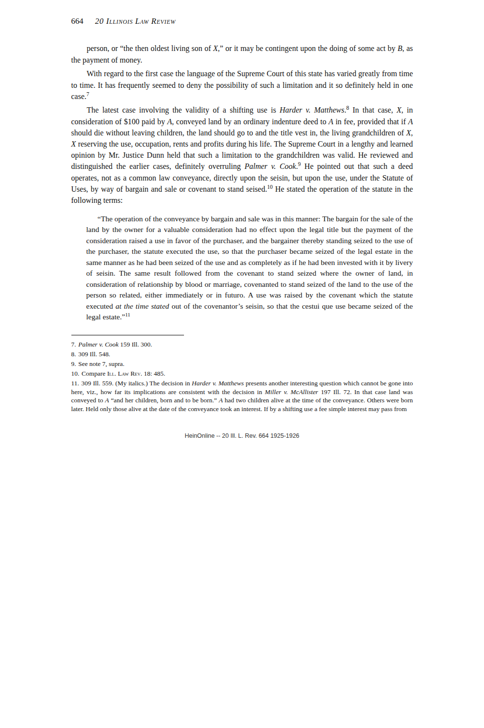664
20 Illinois Law Review
person, or “the then oldest living son of X,” or it may be contingent upon the doing of some act by B, as the payment of money.
With regard to the first case the language of the Supreme Court of this state has varied greatly from time to time. It has frequently seemed to deny the possibility of such a limitation and it so definitely held in one case.7
The latest case involving the validity of a shifting use is Harder v. Matthews.8 In that case, X, in consideration of $100 paid by A, conveyed land by an ordinary indenture deed to A in fee, provided that if A should die without leaving children, the land should go to and the title vest in, the living grandchildren of X, X reserving the use, occupation, rents and profits during his life. The Supreme Court in a lengthy and learned opinion by Mr. Justice Dunn held that such a limitation to the grandchildren was valid. He reviewed and distinguished the earlier cases, definitely overruling Palmer v. Cook.9 He pointed out that such a deed operates, not as a common law conveyance, directly upon the seisin, but upon the use, under the Statute of Uses, by way of bargain and sale or covenant to stand seised.10 He stated the operation of the statute in the following terms:
“The operation of the conveyance by bargain and sale was in this manner: The bargain for the sale of the land by the owner for a valuable consideration had no effect upon the legal title but the payment of the consideration raised a use in favor of the purchaser, and the bargainer thereby standing seized to the use of the purchaser, the statute executed the use, so that the purchaser became seized of the legal estate in the same manner as he had been seized of the use and as completely as if he had been invested with it by livery of seisin. The same result followed from the covenant to stand seized where the owner of land, in consideration of relationship by blood or marriage, covenanted to stand seized of the land to the use of the person so related, either immediately or in futuro. A use was raised by the covenant which the statute executed at the time stated out of the covenantor’s seisin, so that the cestui que use became seized of the legal estate.”11
7. Palmer v. Cook 159 Ill. 300.
8. 309 Ill. 548.
9. See note 7, supra.
10. Compare Ill. Law Rev. 18: 485.
11. 309 Ill. 559. (My italics.) The decision in Harder v. Matthews presents another interesting question which cannot be gone into here, viz., how far its implications are consistent with the decision in Miller v. McAllister 197 Ill. 72. In that case land was conveyed to A “and her children, born and to be born.” A had two children alive at the time of the conveyance. Others were born later. Held only those alive at the date of the conveyance took an interest. If by a shifting use a fee simple interest may pass from
HeinOnline -- 20 Ill. L. Rev. 664 1925-1926